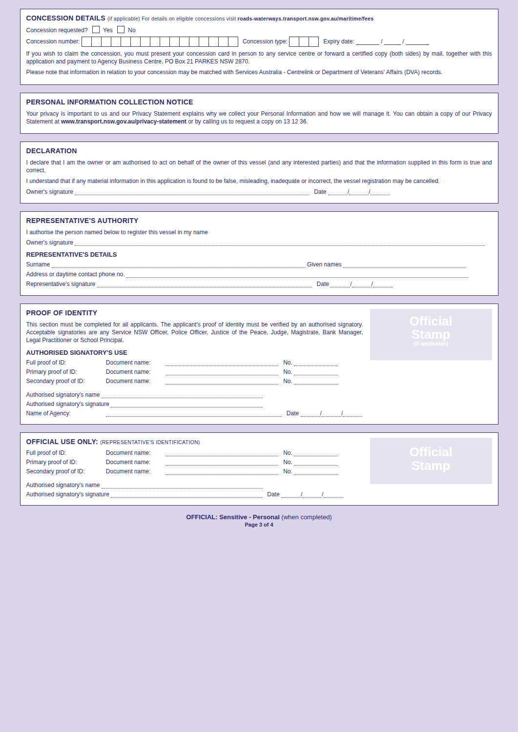CONCESSION DETAILS (if applicable) For details on eligible concessions visit roads-waterways.transport.nsw.gov.au/maritime/fees
Concession requested? Yes No
Concession number: Concession type: Expiry date: / /
If you wish to claim the concession, you must present your concession card in person to any service centre or forward a certified copy (both sides) by mail, together with this application and payment to Agency Business Centre, PO Box 21 PARKES NSW 2870.
Please note that information in relation to your concession may be matched with Services Australia - Centrelink or Department of Veterans' Affairs (DVA) records.
PERSONAL INFORMATION COLLECTION NOTICE
Your privacy is important to us and our Privacy Statement explains why we collect your Personal Information and how we will manage it. You can obtain a copy of our Privacy Statement at www.transport.nsw.gov.au/privacy-statement or by calling us to request a copy on 13 12 36.
DECLARATION
I declare that I am the owner or am authorised to act on behalf of the owner of this vessel (and any interested parties) and that the information supplied in this form is true and correct.
I understand that if any material information in this application is found to be false, misleading, inadequate or incorrect, the vessel registration may be cancelled.
Owner's signature Date / /
REPRESENTATIVE'S AUTHORITY
I authorise the person named below to register this vessel in my name
Owner's signature
REPRESENTATIVE'S DETAILS
Surname Given names
Address or daytime contact phone no.
Representative's signature Date / /
Official
Stamp
(if applicable)
PROOF OF IDENTITY
This section must be completed for all applicants. The applicant's proof of identity must be verified by an authorised signatory. Acceptable signatories are any Service NSW Officer, Police Officer, Justice of the Peace, Judge, Magistrate, Bank Manager, Legal Practitioner or School Principal.
AUTHORISED SIGNATORY'S USE
Full proof of ID: Document name: No.
Primary proof of ID: Document name: No.
Secondary proof of ID: Document name: No.
Authorised signatory's name
Authorised signatory's signature
Name of Agency: Date / /
Official
Stamp
OFFICIAL USE ONLY: (REPRESENTATIVE'S IDENTIFICATION)
Full proof of ID: Document name: No.
Primary proof of ID: Document name: No.
Secondary proof of ID: Document name: No.
Authorised signatory's name
Authorised signatory's signature Date / /
OFFICIAL: Sensitive - Personal (when completed)
Page 3 of 4